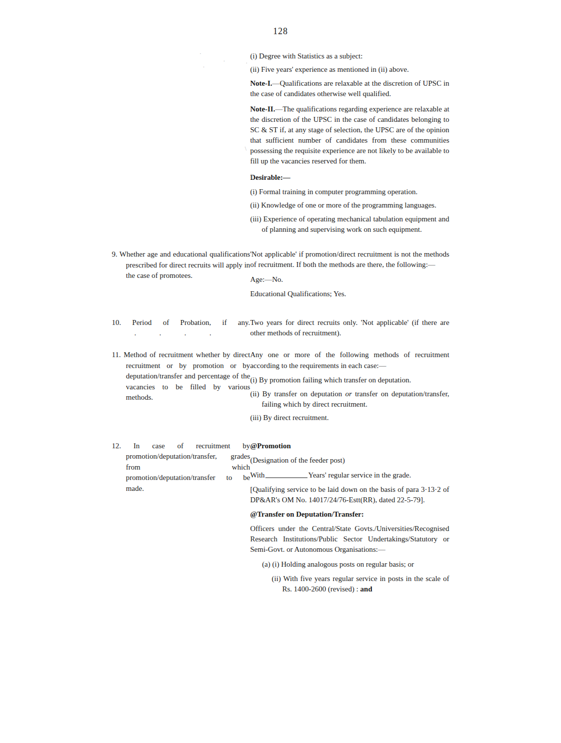.
.
.
.
\
)
128
| | (i) Degree with Statistics as a subject: (ii) Five years' experience as mentioned in (ii) above. Note-I. —Qualifications are relaxable at the discretion of UPSC in the case of candidates otherwise well qualified. Note-II. —The qualifications regarding experience are relaxable at the discretion of the UPSC in the case of candidates belonging to SC & ST if, at any stage of selection, the UPSC are of the opinion that sufficient number of candidates from these communities possessing the requisite experience are not likely to be available to fill up the vacancies reserved for them. Desirable:— (i) Formal training in computer programming operation. (ii) Knowledge of one or more of the programming languages. (iii) Experience of operating mechanical tabulation equipment and of planning and supervising work on such equipment. |
| 9. Whether age and educational qualifications prescribed for direct recruits will apply in the case of promotees. | 'Not applicable' if promotion/direct recruitment is not the methods of recruitment. If both the methods are there, the following:— Age:—No. Educational Qualifications; Yes. |
| 10. Period of Probation, if any. . . . . | Two years for direct recruits only. 'Not applicable' (if there are other methods of recruitment). |
| 11. Method of recruitment whether by direct recruitment or by promotion or by deputation/transfer and percentage of the vacancies to be filled by various methods. | Any one or more of the following methods of recruitment according to the requirements in each case:— (i) By promotion failing which transfer on deputation. (ii) By transfer on deputation or transfer on deputation/transfer, failing which by direct recruitment. (iii) By direct recruitment. |
| 12. In case of recruitment by promotion/deputation/transfer, grades from which promotion/deputation/transfer to be made. | @Promotion (Designation of the feeder post) With Years' regular service in the grade. [Qualifying service to be laid down on the basis of para 3·13·2 of DP&AR's OM No. 14017/24/76-Estt(RR), dated 22-5-79]. @Transfer on Deputation/Transfer: Officers under the Central/State Govts./Universities/Recognised Research Institutions/Public Sector Undertakings/Statutory or Semi-Govt. or Autonomous Organisations:— (a) (i) Holding analogous posts on regular basis; or (ii) With five years regular service in posts in the scale of Rs. 1400-2600 (revised) : and |